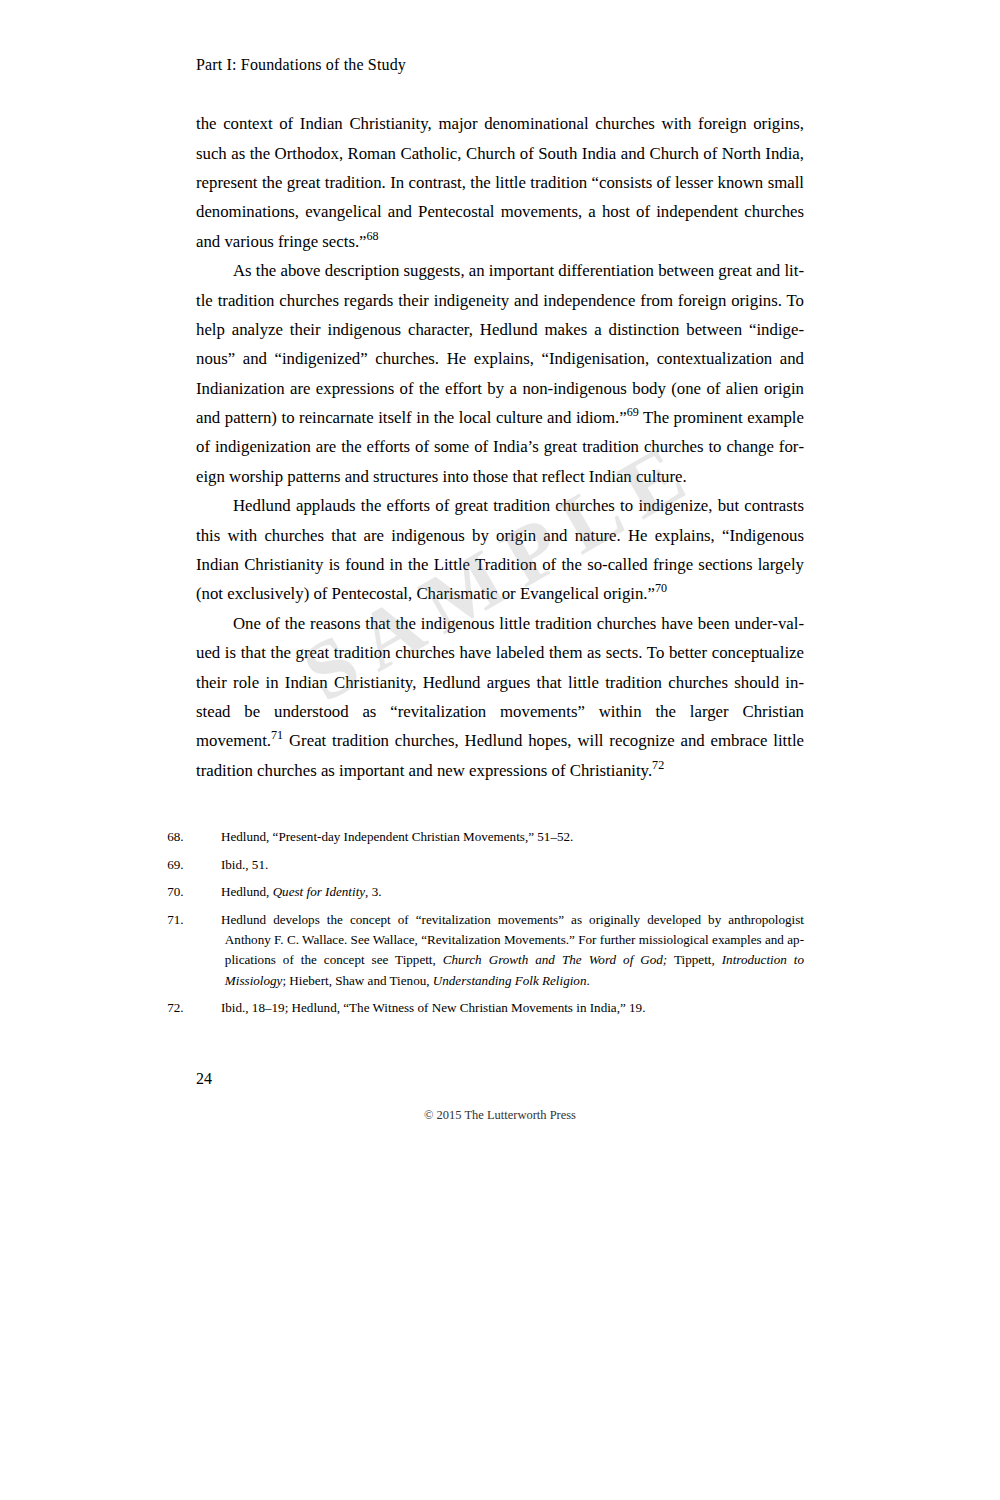Part I: Foundations of the Study
SAMPLE
the context of Indian Christianity, major denominational churches with foreign origins, such as the Orthodox, Roman Catholic, Church of South India and Church of North India, represent the great tradition. In contrast, the little tradition “consists of lesser known small denominations, evangelical and Pentecostal movements, a host of independent churches and various fringe sects.”68
As the above description suggests, an important differentiation between great and little tradition churches regards their indigeneity and independence from foreign origins. To help analyze their indigenous character, Hedlund makes a distinction between “indigenous” and “indigenized” churches. He explains, “Indigenisation, contextualization and Indianization are expressions of the effort by a non-indigenous body (one of alien origin and pattern) to reincarnate itself in the local culture and idiom.”69 The prominent example of indigenization are the efforts of some of India’s great tradition churches to change foreign worship patterns and structures into those that reflect Indian culture.
Hedlund applauds the efforts of great tradition churches to indigenize, but contrasts this with churches that are indigenous by origin and nature. He explains, “Indigenous Indian Christianity is found in the Little Tradition of the so-called fringe sections largely (not exclusively) of Pentecostal, Charismatic or Evangelical origin.”70
One of the reasons that the indigenous little tradition churches have been under-valued is that the great tradition churches have labeled them as sects. To better conceptualize their role in Indian Christianity, Hedlund argues that little tradition churches should instead be understood as “revitalization movements” within the larger Christian movement.71 Great tradition churches, Hedlund hopes, will recognize and embrace little tradition churches as important and new expressions of Christianity.72
68. Hedlund, “Present-day Independent Christian Movements,” 51–52.
69. Ibid., 51.
70. Hedlund, Quest for Identity, 3.
71. Hedlund develops the concept of “revitalization movements” as originally developed by anthropologist Anthony F. C. Wallace. See Wallace, “Revitalization Movements.” For further missiological examples and applications of the concept see Tippett, Church Growth and The Word of God; Tippett, Introduction to Missiology; Hiebert, Shaw and Tienou, Understanding Folk Religion.
72. Ibid., 18–19; Hedlund, “The Witness of New Christian Movements in India,” 19.
24
© 2015 The Lutterworth Press